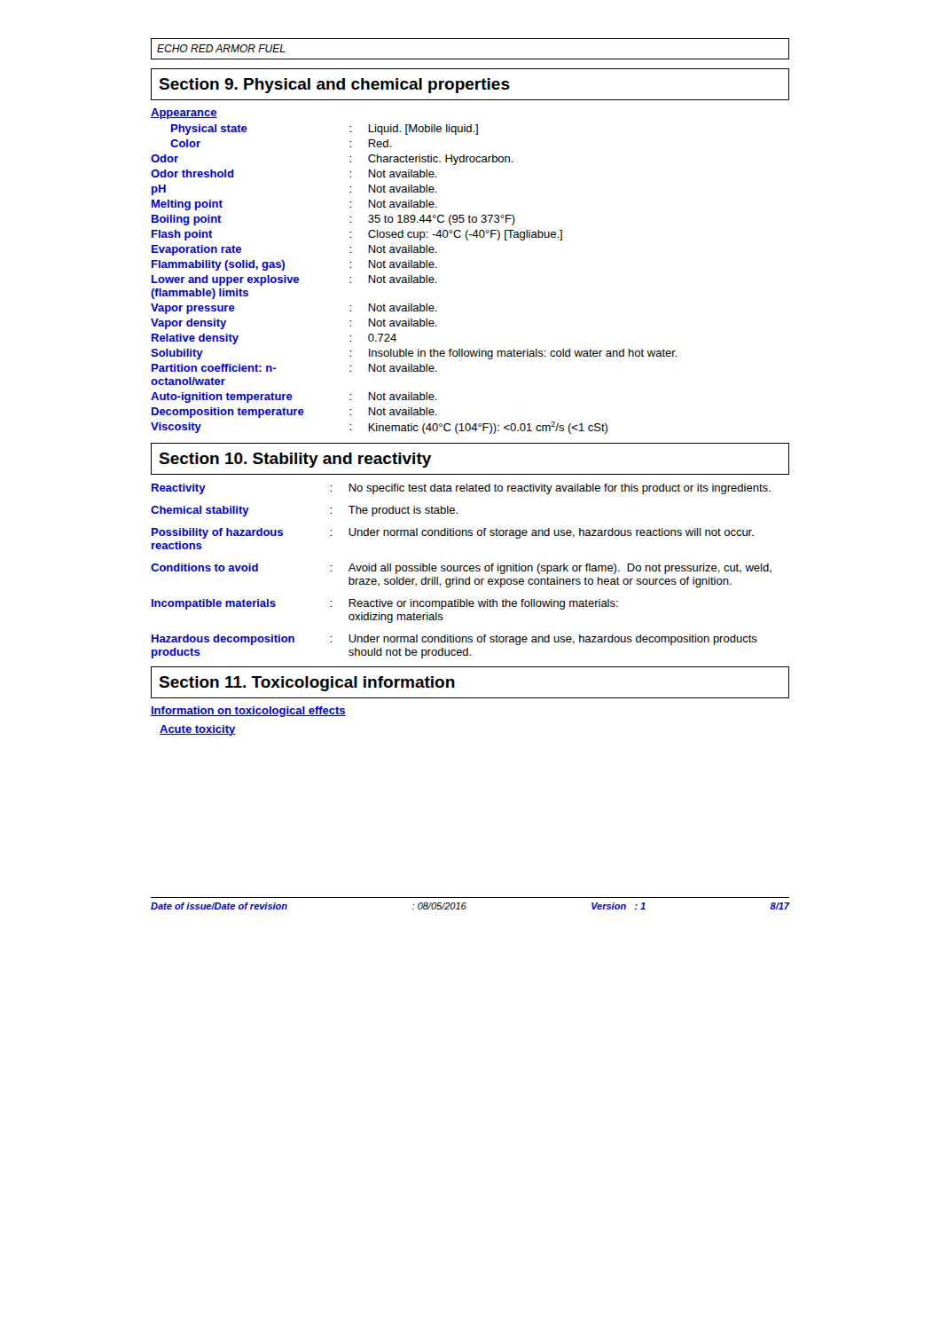ECHO RED ARMOR FUEL
Section 9. Physical and chemical properties
Appearance
| Physical state | : | Liquid. [Mobile liquid.] |
| Color | : | Red. |
| Odor | : | Characteristic. Hydrocarbon. |
| Odor threshold | : | Not available. |
| pH | : | Not available. |
| Melting point | : | Not available. |
| Boiling point | : | 35 to 189.44°C (95 to 373°F) |
| Flash point | : | Closed cup: -40°C (-40°F) [Tagliabue.] |
| Evaporation rate | : | Not available. |
| Flammability (solid, gas) | : | Not available. |
| Lower and upper explosive (flammable) limits | : | Not available. |
| Vapor pressure | : | Not available. |
| Vapor density | : | Not available. |
| Relative density | : | 0.724 |
| Solubility | : | Insoluble in the following materials: cold water and hot water. |
| Partition coefficient: n-octanol/water | : | Not available. |
| Auto-ignition temperature | : | Not available. |
| Decomposition temperature | : | Not available. |
| Viscosity | : | Kinematic (40°C (104°F)): <0.01 cm 2 /s (<1 cSt) |
Section 10. Stability and reactivity
| Reactivity | : | No specific test data related to reactivity available for this product or its ingredients. |
| Chemical stability | : | The product is stable. |
| Possibility of hazardous reactions | : | Under normal conditions of storage and use, hazardous reactions will not occur. |
| Conditions to avoid | : | Avoid all possible sources of ignition (spark or flame). Do not pressurize, cut, weld, braze, solder, drill, grind or expose containers to heat or sources of ignition. |
| Incompatible materials | : | Reactive or incompatible with the following materials: oxidizing materials |
| Hazardous decomposition products | : | Under normal conditions of storage and use, hazardous decomposition products should not be produced. |
Section 11. Toxicological information
Information on toxicological effects
Acute toxicity
Date of issue/Date of revision : 08/05/2016 Version : 1 8/17